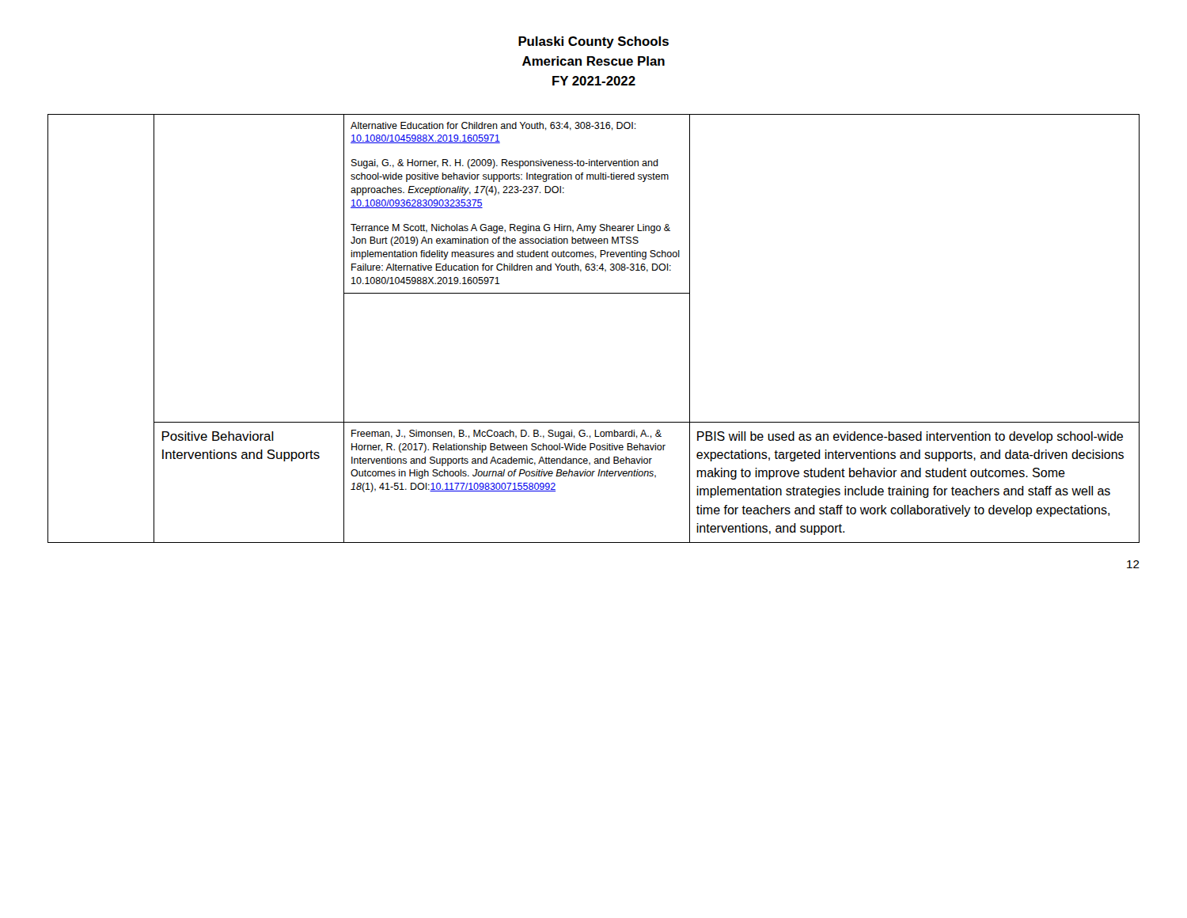Pulaski County Schools
American Rescue Plan
FY 2021-2022
| | | Alternative Education for Children and Youth, 63:4, 308-316, DOI: 10.1080/1045988X.2019.1605971 Sugai, G., & Horner, R. H. (2009). Responsiveness-to-intervention and school-wide positive behavior supports: Integration of multi-tiered system approaches. Exceptionality , 17 (4), 223-237. DOI: 10.1080/09362830903235375 Terrance M Scott, Nicholas A Gage, Regina G Hirn, Amy Shearer Lingo & Jon Burt (2019) An examination of the association between MTSS implementation fidelity measures and student outcomes, Preventing School Failure: Alternative Education for Children and Youth, 63:4, 308-316, DOI: 10.1080/1045988X.2019.1605971 | |
| | Positive Behavioral Interventions and Supports | Freeman, J., Simonsen, B., McCoach, D. B., Sugai, G., Lombardi, A., & Horner, R. (2017). Relationship Between School-Wide Positive Behavior Interventions and Supports and Academic, Attendance, and Behavior Outcomes in High Schools. Journal of Positive Behavior Interventions , 18 (1), 41-51. DOI: 10.1177/1098300715580992 | PBIS will be used as an evidence-based intervention to develop school-wide expectations, targeted interventions and supports, and data-driven decisions making to improve student behavior and student outcomes. Some implementation strategies include training for teachers and staff as well as time for teachers and staff to work collaboratively to develop expectations, interventions, and support. |
12